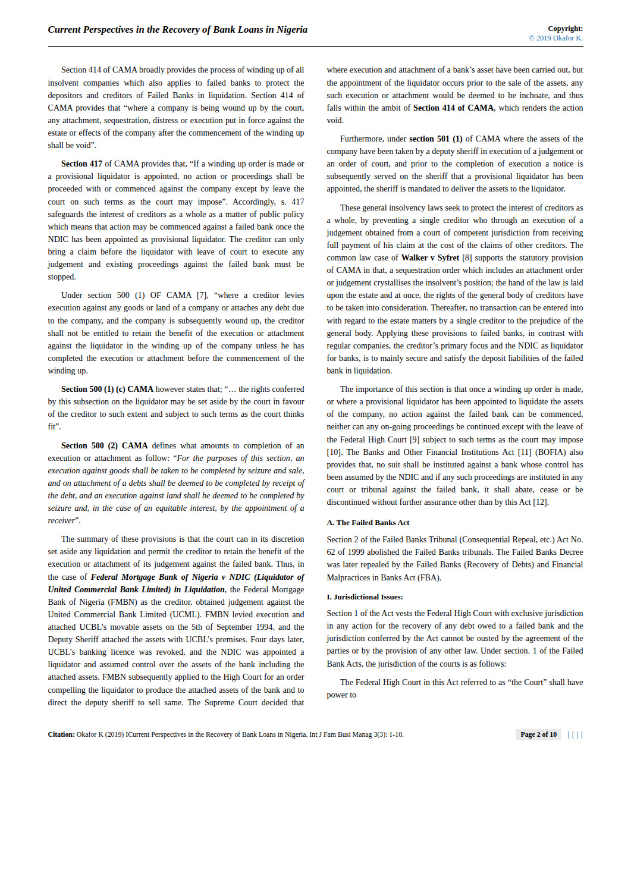Current Perspectives in the Recovery of Bank Loans in Nigeria
Copyright:
© 2019 Okafor K.
Section 414 of CAMA broadly provides the process of winding up of all insolvent companies which also applies to failed banks to protect the depositors and creditors of Failed Banks in liquidation. Section 414 of CAMA provides that “where a company is being wound up by the court, any attachment, sequestration, distress or execution put in force against the estate or effects of the company after the commencement of the winding up shall be void”.
Section 417 of CAMA provides that, “If a winding up order is made or a provisional liquidator is appointed, no action or proceedings shall be proceeded with or commenced against the company except by leave the court on such terms as the court may impose”. Accordingly, s. 417 safeguards the interest of creditors as a whole as a matter of public policy which means that action may be commenced against a failed bank once the NDIC has been appointed as provisional liquidator. The creditor can only bring a claim before the liquidator with leave of court to execute any judgement and existing proceedings against the failed bank must be stopped.
Under section 500 (1) OF CAMA [7], “where a creditor levies execution against any goods or land of a company or attaches any debt due to the company, and the company is subsequently wound up, the creditor shall not be entitled to retain the benefit of the execution or attachment against the liquidator in the winding up of the company unless he has completed the execution or attachment before the commencement of the winding up.
Section 500 (1) (c) CAMA however states that; “… the rights conferred by this subsection on the liquidator may be set aside by the court in favour of the creditor to such extent and subject to such terms as the court thinks fit”.
Section 500 (2) CAMA defines what amounts to completion of an execution or attachment as follow: “For the purposes of this section, an execution against goods shall be taken to be completed by seizure and sale, and on attachment of a debts shall be deemed to be completed by receipt of the debt, and an execution against land shall be deemed to be completed by seizure and, in the case of an equitable interest, by the appointment of a receiver”.
The summary of these provisions is that the court can in its discretion set aside any liquidation and permit the creditor to retain the benefit of the execution or attachment of its judgement against the failed bank. Thus, in the case of Federal Mortgage Bank of Nigeria v NDIC (Liquidator of United Commercial Bank Limited) in Liquidation, the Federal Mortgage Bank of Nigeria (FMBN) as the creditor, obtained judgement against the United Commercial Bank Limited (UCML). FMBN levied execution and attached UCBL’s movable assets on the 5th of September 1994, and the Deputy Sheriff attached the assets with UCBL’s premises. Four days later, UCBL’s banking licence was revoked, and the NDIC was appointed a liquidator and assumed control over the assets of the bank including the attached assets. FMBN subsequently applied to the High Court for an order compelling the liquidator to produce the attached assets of the bank and to direct the deputy sheriff to sell same. The Supreme Court decided that where execution and attachment of a bank’s asset have been carried out, but the appointment of the liquidator occurs prior to the sale of the assets, any such execution or attachment would be deemed to be inchoate, and thus falls within the ambit of Section 414 of CAMA, which renders the action void.
Furthermore, under section 501 (1) of CAMA where the assets of the company have been taken by a deputy sheriff in execution of a judgement or an order of court, and prior to the completion of execution a notice is subsequently served on the sheriff that a provisional liquidator has been appointed, the sheriff is mandated to deliver the assets to the liquidator.
These general insolvency laws seek to protect the interest of creditors as a whole, by preventing a single creditor who through an execution of a judgement obtained from a court of competent jurisdiction from receiving full payment of his claim at the cost of the claims of other creditors. The common law case of Walker v Syfret [8] supports the statutory provision of CAMA in that, a sequestration order which includes an attachment order or judgement crystallises the insolvent’s position; the hand of the law is laid upon the estate and at once, the rights of the general body of creditors have to be taken into consideration. Thereafter, no transaction can be entered into with regard to the estate matters by a single creditor to the prejudice of the general body. Applying these provisions to failed banks, in contrast with regular companies, the creditor’s primary focus and the NDIC as liquidator for banks, is to mainly secure and satisfy the deposit liabilities of the failed bank in liquidation.
The importance of this section is that once a winding up order is made, or where a provisional liquidator has been appointed to liquidate the assets of the company, no action against the failed bank can be commenced, neither can any on-going proceedings be continued except with the leave of the Federal High Court [9] subject to such terms as the court may impose [10]. The Banks and Other Financial Institutions Act [11] (BOFIA) also provides that, no suit shall be instituted against a bank whose control has been assumed by the NDIC and if any such proceedings are instituted in any court or tribunal against the failed bank, it shall abate, cease or be discontinued without further assurance other than by this Act [12].
A. The Failed Banks Act
Section 2 of the Failed Banks Tribunal (Consequential Repeal, etc.) Act No. 62 of 1999 abolished the Failed Banks tribunals. The Failed Banks Decree was later repealed by the Failed Banks (Recovery of Debts) and Financial Malpractices in Banks Act (FBA).
I. Jurisdictional Issues:
Section 1 of the Act vests the Federal High Court with exclusive jurisdiction in any action for the recovery of any debt owed to a failed bank and the jurisdiction conferred by the Act cannot be ousted by the agreement of the parties or by the provision of any other law. Under section. 1 of the Failed Bank Acts, the jurisdiction of the courts is as follows:
The Federal High Court in this Act referred to as “the Court” shall have power to
Citation: Okafor K (2019) ICurrent Perspectives in the Recovery of Bank Loans in Nigeria. Int J Fam Busi Manag 3(3): 1-10.
Page 2 of 10 | | | |